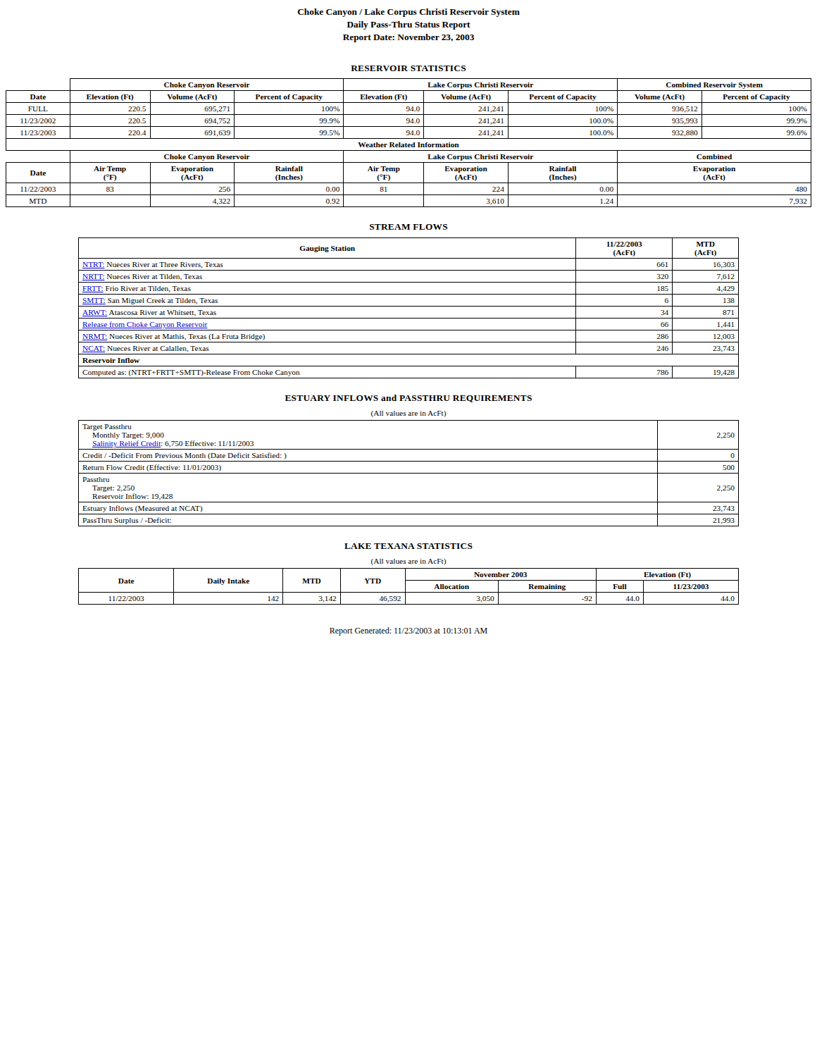Choke Canyon / Lake Corpus Christi Reservoir System
Daily Pass-Thru Status Report
Report Date: November 23, 2003
RESERVOIR STATISTICS
| | Choke Canyon Reservoir | Lake Corpus Christi Reservoir | Combined Reservoir System |
| --- | --- | --- | --- |
| Date | Elevation (Ft) | Volume (AcFt) | Percent of Capacity | Elevation (Ft) | Volume (AcFt) | Percent of Capacity | Volume (AcFt) | Percent of Capacity |
| FULL | 220.5 | 695,271 | 100% | 94.0 | 241,241 | 100% | 936,512 | 100% |
| 11/23/2002 | 220.5 | 694,752 | 99.9% | 94.0 | 241,241 | 100.0% | 935,993 | 99.9% |
| 11/23/2003 | 220.4 | 691,639 | 99.5% | 94.0 | 241,241 | 100.0% | 932,880 | 99.6% |
| Weather Related Information |
| | Choke Canyon Reservoir | Lake Corpus Christi Reservoir | Combined |
| Date | Air Temp (°F) | Evaporation (AcFt) | Rainfall (Inches) | Air Temp (°F) | Evaporation (AcFt) | Rainfall (Inches) | Evaporation (AcFt) |
| 11/22/2003 | 83 | 256 | 0.00 | 81 | 224 | 0.00 | 480 |
| MTD | | 4,322 | 0.92 | | 3,610 | 1.24 | 7,932 |
STREAM FLOWS
| Gauging Station | 11/22/2003 (AcFt) | MTD (AcFt) |
| --- | --- | --- |
| NTRT: Nueces River at Three Rivers, Texas | 661 | 16,303 |
| NRTT: Nueces River at Tilden, Texas | 320 | 7,612 |
| FRTT: Frio River at Tilden, Texas | 185 | 4,429 |
| SMTT: San Miguel Creek at Tilden, Texas | 6 | 138 |
| ARWT: Atascosa River at Whitsett, Texas | 34 | 871 |
| Release from Choke Canyon Reservoir | 66 | 1,441 |
| NRMT: Nueces River at Mathis, Texas (La Fruta Bridge) | 286 | 12,003 |
| NCAT: Nueces River at Calallen, Texas | 246 | 23,743 |
| Reservoir Inflow |
| Computed as: (NTRT+FRTT+SMTT)-Release From Choke Canyon | 786 | 19,428 |
ESTUARY INFLOWS and PASSTHRU REQUIREMENTS
(All values are in AcFt)
| Target Passthru Monthly Target: 9,000 Salinity Relief Credit : 6,750 Effective: 11/11/2003 | 2,250 |
| Credit / -Deficit From Previous Month (Date Deficit Satisfied: ) | 0 |
| Return Flow Credit (Effective: 11/01/2003) | 500 |
| Passthru Target: 2,250 Reservoir Inflow: 19,428 | 2,250 |
| Estuary Inflows (Measured at NCAT) | 23,743 |
| PassThru Surplus / -Deficit: | 21,993 |
LAKE TEXANA STATISTICS
(All values are in AcFt)
| Date | Daily Intake | MTD | YTD | November 2003 | Elevation (Ft) |
| --- | --- | --- | --- | --- | --- |
| Allocation | Remaining | Full | 11/23/2003 |
| 11/22/2003 | 142 | 3,142 | 46,592 | 3,050 | -92 | 44.0 | 44.0 |
Report Generated: 11/23/2003 at 10:13:01 AM